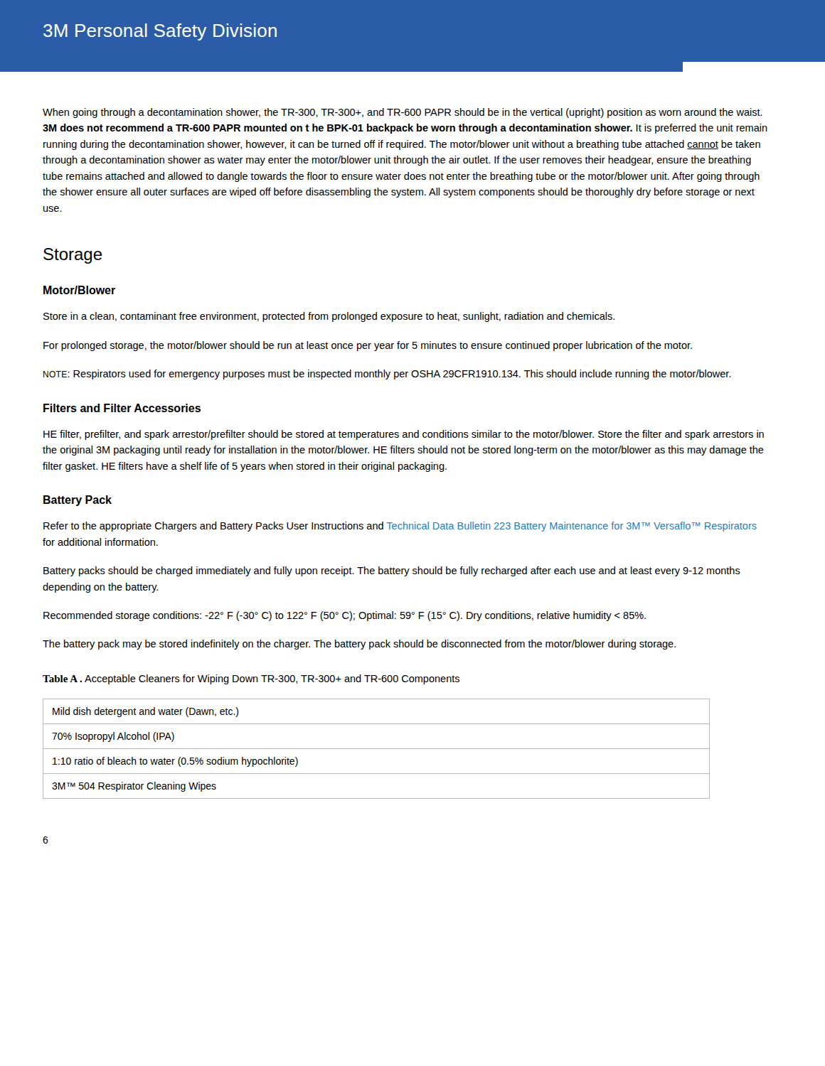3M Personal Safety Division
When going through a decontamination shower, the TR-300, TR-300+, and TR-600 PAPR should be in the vertical (upright) position as worn around the waist. 3M does not recommend a TR-600 PAPR mounted on t he BPK-01 backpack be worn through a decontamination shower. It is preferred the unit remain running during the decontamination shower, however, it can be turned off if required. The motor/blower unit without a breathing tube attached cannot be taken through a decontamination shower as water may enter the motor/blower unit through the air outlet. If the user removes their headgear, ensure the breathing tube remains attached and allowed to dangle towards the floor to ensure water does not enter the breathing tube or the motor/blower unit. After going through the shower ensure all outer surfaces are wiped off before disassembling the system. All system components should be thoroughly dry before storage or next use.
Storage
Motor/Blower
Store in a clean, contaminant free environment, protected from prolonged exposure to heat, sunlight, radiation and chemicals.
For prolonged storage, the motor/blower should be run at least once per year for 5 minutes to ensure continued proper lubrication of the motor.
NOTE: Respirators used for emergency purposes must be inspected monthly per OSHA 29CFR1910.134. This should include running the motor/blower.
Filters and Filter Accessories
HE filter, prefilter, and spark arrestor/prefilter should be stored at temperatures and conditions similar to the motor/blower. Store the filter and spark arrestors in the original 3M packaging until ready for installation in the motor/blower. HE filters should not be stored long-term on the motor/blower as this may damage the filter gasket. HE filters have a shelf life of 5 years when stored in their original packaging.
Battery Pack
Refer to the appropriate Chargers and Battery Packs User Instructions and Technical Data Bulletin 223 Battery Maintenance for 3M™ Versaflo™ Respirators for additional information.
Battery packs should be charged immediately and fully upon receipt. The battery should be fully recharged after each use and at least every 9-12 months depending on the battery.
Recommended storage conditions: -22° F (-30° C) to 122° F (50° C); Optimal: 59° F (15° C). Dry conditions, relative humidity < 85%.
The battery pack may be stored indefinitely on the charger. The battery pack should be disconnected from the motor/blower during storage.
Table A . Acceptable Cleaners for Wiping Down TR-300, TR-300+ and TR-600 Components
| Mild dish detergent and water (Dawn, etc.) |
| 70% Isopropyl Alcohol (IPA) |
| 1:10 ratio of bleach to water (0.5% sodium hypochlorite) |
| 3M™ 504 Respirator Cleaning Wipes |
6